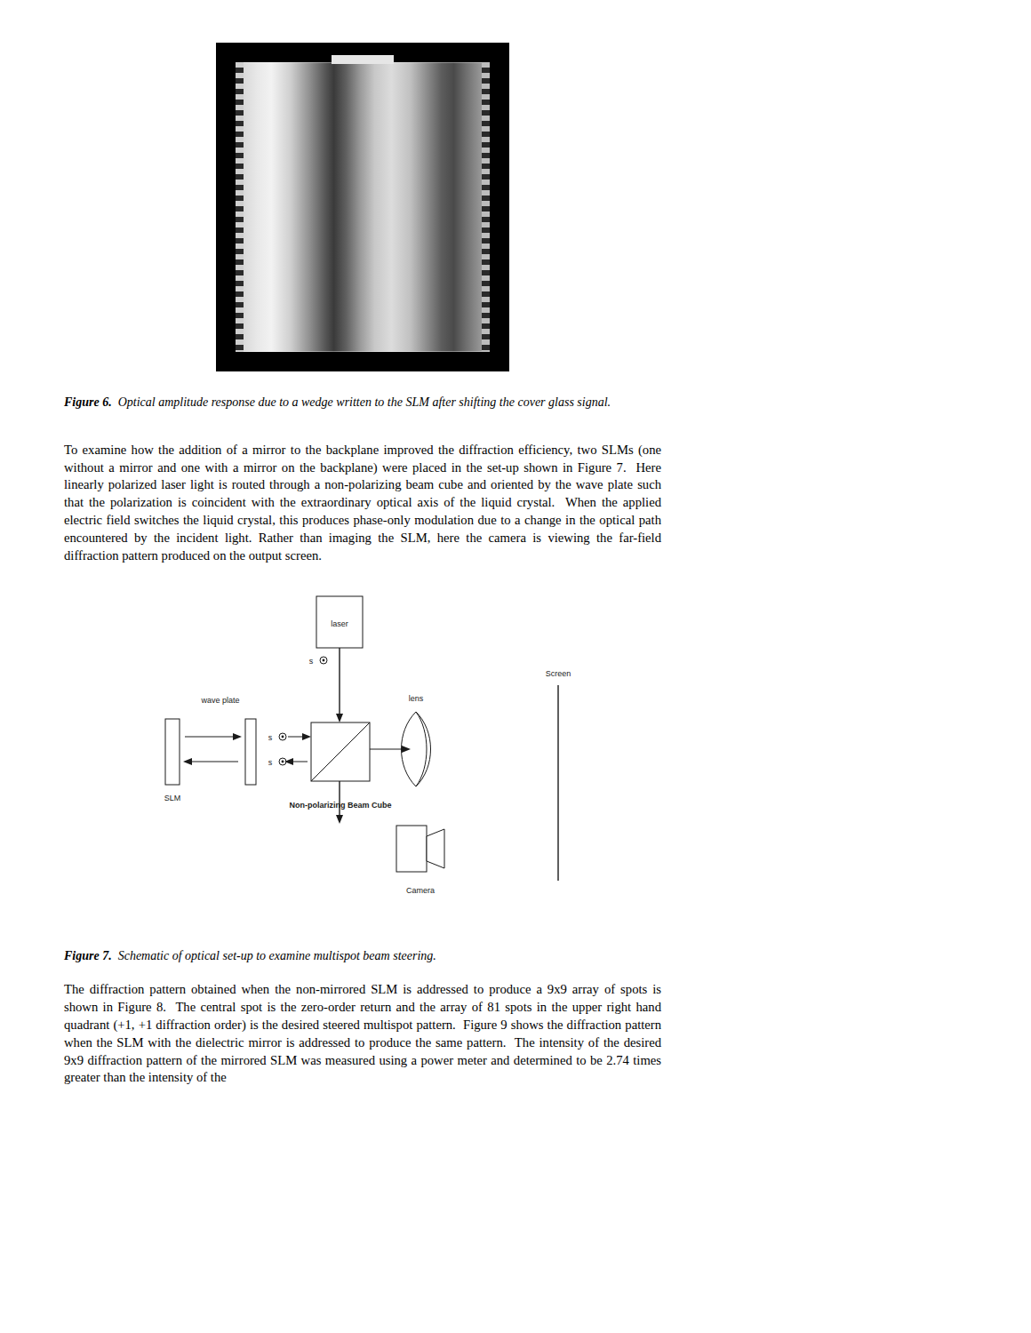Figure 6. Optical amplitude response due to a wedge written to the SLM after shifting the cover glass signal.
To examine how the addition of a mirror to the backplane improved the diffraction efficiency, two SLMs (one without a mirror and one with a mirror on the backplane) were placed in the set-up shown in Figure 7. Here linearly polarized laser light is routed through a non-polarizing beam cube and oriented by the wave plate such that the polarization is coincident with the extraordinary optical axis of the liquid crystal. When the applied electric field switches the liquid crystal, this produces phase-only modulation due to a change in the optical path encountered by the incident light. Rather than imaging the SLM, here the camera is viewing the far-field diffraction pattern produced on the output screen.
laser s wave plate SLM s s Non-polarizing Beam Cube lens Camera Screen
Figure 7. Schematic of optical set-up to examine multispot beam steering.
The diffraction pattern obtained when the non-mirrored SLM is addressed to produce a 9x9 array of spots is shown in Figure 8. The central spot is the zero-order return and the array of 81 spots in the upper right hand quadrant (+1, +1 diffraction order) is the desired steered multispot pattern. Figure 9 shows the diffraction pattern when the SLM with the dielectric mirror is addressed to produce the same pattern. The intensity of the desired 9x9 diffraction pattern of the mirrored SLM was measured using a power meter and determined to be 2.74 times greater than the intensity of the